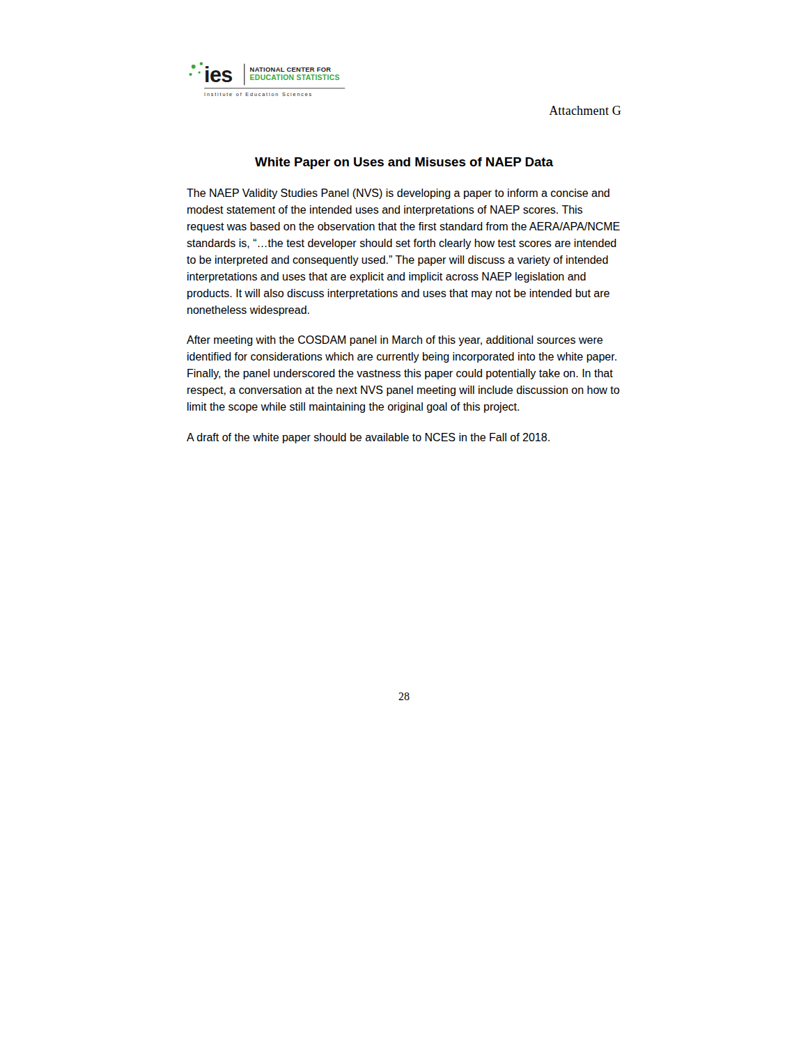IES National Center for Education Statistics — Institute of Education Sciences ies NATIONAL CENTER FOR EDUCATION STATISTICS Institute of Education Sciences
Attachment G
White Paper on Uses and Misuses of NAEP Data
The NAEP Validity Studies Panel (NVS) is developing a paper to inform a concise and modest statement of the intended uses and interpretations of NAEP scores. This request was based on the observation that the first standard from the AERA/APA/NCME standards is, “…the test developer should set forth clearly how test scores are intended to be interpreted and consequently used.” The paper will discuss a variety of intended interpretations and uses that are explicit and implicit across NAEP legislation and products. It will also discuss interpretations and uses that may not be intended but are nonetheless widespread.
After meeting with the COSDAM panel in March of this year, additional sources were identified for considerations which are currently being incorporated into the white paper. Finally, the panel underscored the vastness this paper could potentially take on. In that respect, a conversation at the next NVS panel meeting will include discussion on how to limit the scope while still maintaining the original goal of this project.
A draft of the white paper should be available to NCES in the Fall of 2018.
28